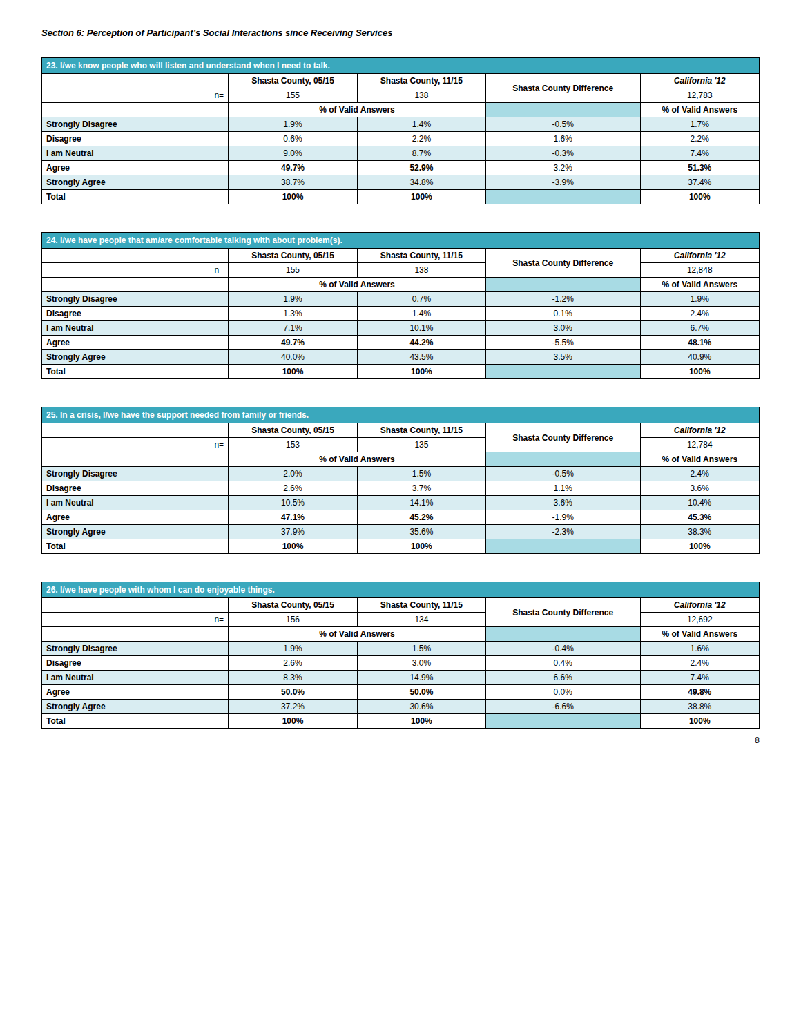Section 6: Perception of Participant’s Social Interactions since Receiving Services
23. I/we know people who will listen and understand when I need to talk.
| | Shasta County, 05/15 | Shasta County, 11/15 | Shasta County Difference | California '12 |
| n= | 155 | 138 | 12,783 |
| | % of Valid Answers | | % of Valid Answers |
| Strongly Disagree | 1.9% | 1.4% | -0.5% | 1.7% |
| Disagree | 0.6% | 2.2% | 1.6% | 2.2% |
| I am Neutral | 9.0% | 8.7% | -0.3% | 7.4% |
| Agree | 49.7% | 52.9% | 3.2% | 51.3% |
| Strongly Agree | 38.7% | 34.8% | -3.9% | 37.4% |
| Total | 100% | 100% | | 100% |
24. I/we have people that am/are comfortable talking with about problem(s).
| | Shasta County, 05/15 | Shasta County, 11/15 | Shasta County Difference | California '12 |
| n= | 155 | 138 | 12,848 |
| | % of Valid Answers | | % of Valid Answers |
| Strongly Disagree | 1.9% | 0.7% | -1.2% | 1.9% |
| Disagree | 1.3% | 1.4% | 0.1% | 2.4% |
| I am Neutral | 7.1% | 10.1% | 3.0% | 6.7% |
| Agree | 49.7% | 44.2% | -5.5% | 48.1% |
| Strongly Agree | 40.0% | 43.5% | 3.5% | 40.9% |
| Total | 100% | 100% | | 100% |
25. In a crisis, I/we have the support needed from family or friends.
| | Shasta County, 05/15 | Shasta County, 11/15 | Shasta County Difference | California '12 |
| n= | 153 | 135 | 12,784 |
| | % of Valid Answers | | % of Valid Answers |
| Strongly Disagree | 2.0% | 1.5% | -0.5% | 2.4% |
| Disagree | 2.6% | 3.7% | 1.1% | 3.6% |
| I am Neutral | 10.5% | 14.1% | 3.6% | 10.4% |
| Agree | 47.1% | 45.2% | -1.9% | 45.3% |
| Strongly Agree | 37.9% | 35.6% | -2.3% | 38.3% |
| Total | 100% | 100% | | 100% |
26. I/we have people with whom I can do enjoyable things.
| | Shasta County, 05/15 | Shasta County, 11/15 | Shasta County Difference | California '12 |
| n= | 156 | 134 | 12,692 |
| | % of Valid Answers | | % of Valid Answers |
| Strongly Disagree | 1.9% | 1.5% | -0.4% | 1.6% |
| Disagree | 2.6% | 3.0% | 0.4% | 2.4% |
| I am Neutral | 8.3% | 14.9% | 6.6% | 7.4% |
| Agree | 50.0% | 50.0% | 0.0% | 49.8% |
| Strongly Agree | 37.2% | 30.6% | -6.6% | 38.8% |
| Total | 100% | 100% | | 100% |
8